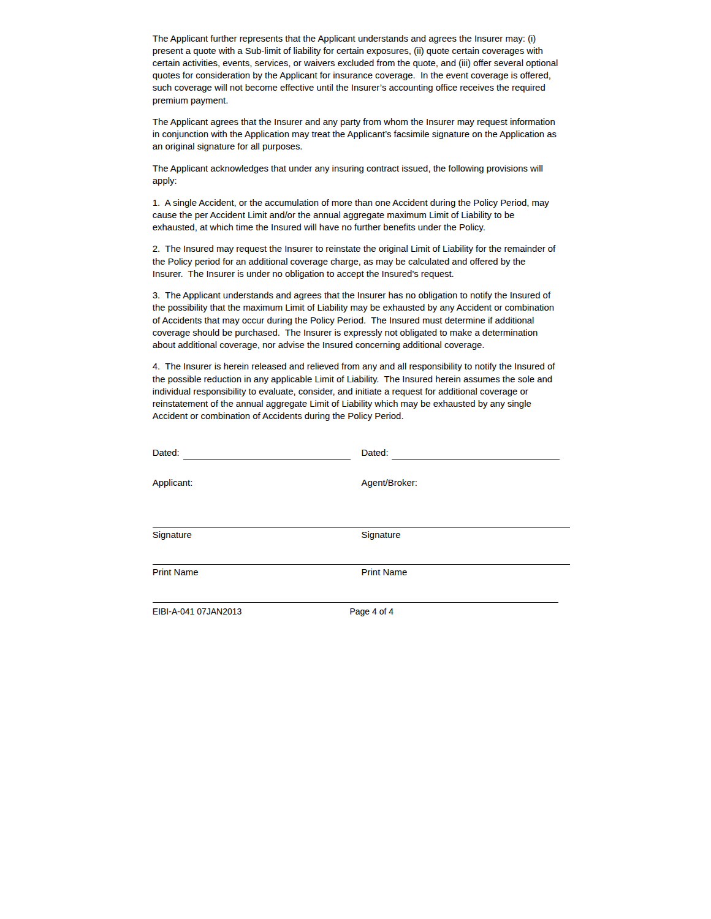The Applicant further represents that the Applicant understands and agrees the Insurer may: (i) present a quote with a Sub-limit of liability for certain exposures, (ii) quote certain coverages with certain activities, events, services, or waivers excluded from the quote, and (iii) offer several optional quotes for consideration by the Applicant for insurance coverage. In the event coverage is offered, such coverage will not become effective until the Insurer’s accounting office receives the required premium payment.
The Applicant agrees that the Insurer and any party from whom the Insurer may request information in conjunction with the Application may treat the Applicant’s facsimile signature on the Application as an original signature for all purposes.
The Applicant acknowledges that under any insuring contract issued, the following provisions will apply:
1. A single Accident, or the accumulation of more than one Accident during the Policy Period, may cause the per Accident Limit and/or the annual aggregate maximum Limit of Liability to be exhausted, at which time the Insured will have no further benefits under the Policy.
2. The Insured may request the Insurer to reinstate the original Limit of Liability for the remainder of the Policy period for an additional coverage charge, as may be calculated and offered by the Insurer. The Insurer is under no obligation to accept the Insured's request.
3. The Applicant understands and agrees that the Insurer has no obligation to notify the Insured of the possibility that the maximum Limit of Liability may be exhausted by any Accident or combination of Accidents that may occur during the Policy Period. The Insured must determine if additional coverage should be purchased. The Insurer is expressly not obligated to make a determination about additional coverage, nor advise the Insured concerning additional coverage.
4. The Insurer is herein released and relieved from any and all responsibility to notify the Insured of the possible reduction in any applicable Limit of Liability. The Insured herein assumes the sole and individual responsibility to evaluate, consider, and initiate a request for additional coverage or reinstatement of the annual aggregate Limit of Liability which may be exhausted by any single Accident or combination of Accidents during the Policy Period.
| Dated: | Dated: |
| Applicant: | Agent/Broker: |
| Signature | Signature |
| Print Name | Print Name |
EIBI-A-041 07JAN2013
Page 4 of 4